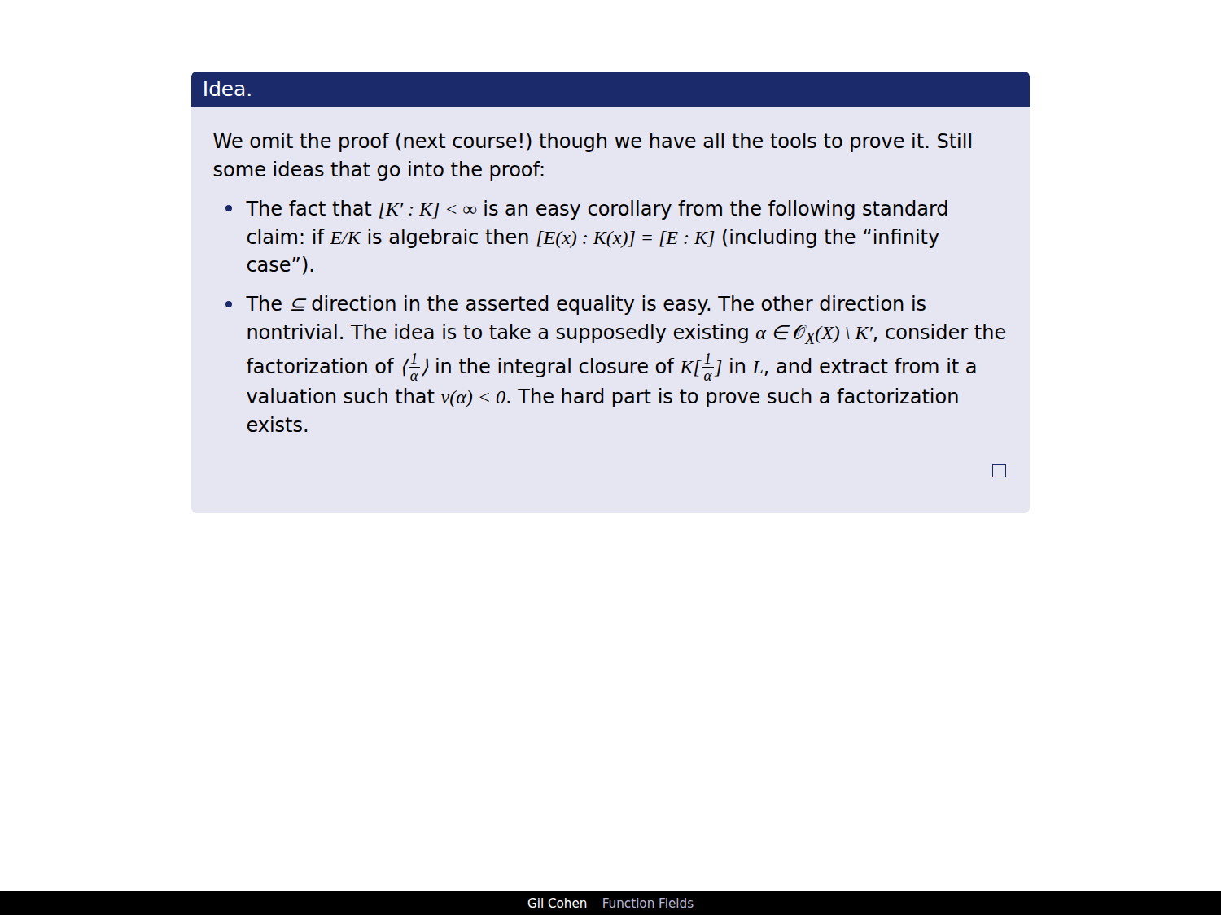Idea.
We omit the proof (next course!) though we have all the tools to prove it. Still some ideas that go into the proof:
The fact that [K′ : K] < ∞ is an easy corollary from the following standard claim: if E/K is algebraic then [E(x) : K(x)] = [E : K] (including the “infinity case”).
The ⊆ direction in the asserted equality is easy. The other direction is nontrivial. The idea is to take a supposedly existing α ∈ 𝒪X(X) \ K′, consider the factorization of ⟨1 α⟩ in the integral closure of K[1 α] in L, and extract from it a valuation such that v(α) < 0. The hard part is to prove such a factorization exists.
Gil Cohen Function Fields